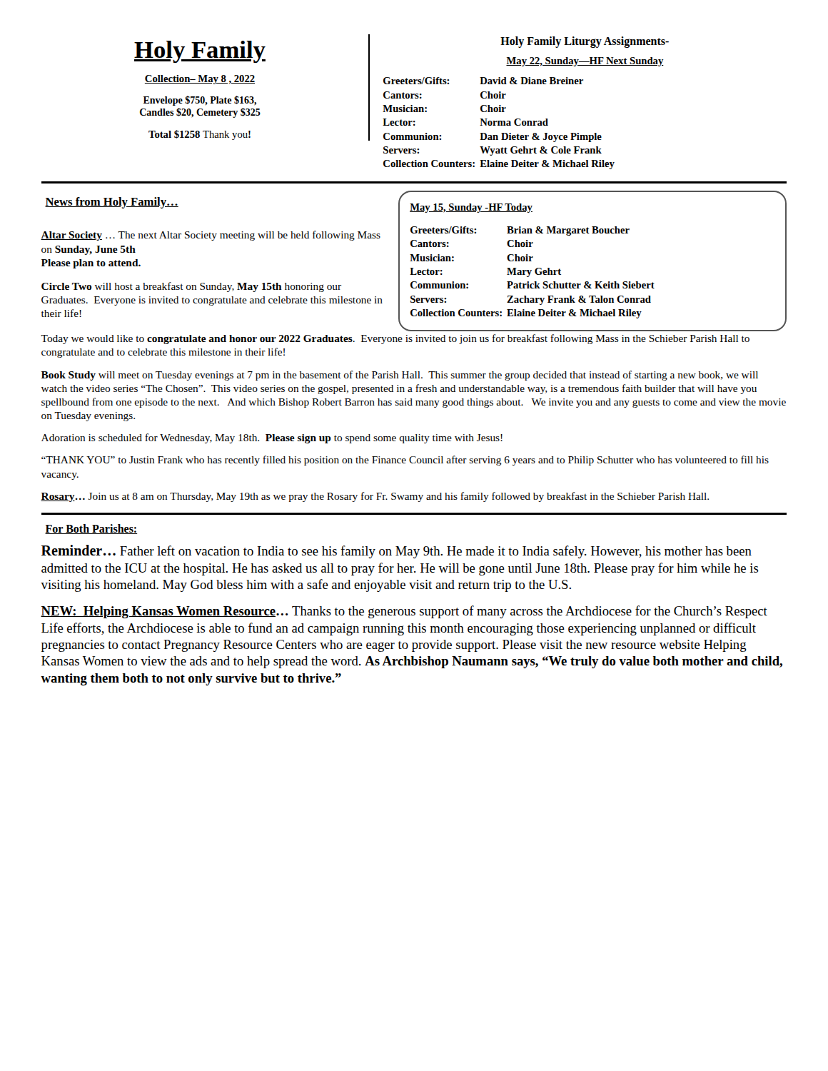Holy Family
Collection– May 8 , 2022
Envelope $750, Plate $163,
Candles $20, Cemetery $325
Total $1258 Thank you!
Holy Family Liturgy Assignments-
May 22, Sunday—HF Next Sunday
| Greeters/Gifts: | David & Diane Breiner |
| Cantors: | Choir |
| Musician: | Choir |
| Lector: | Norma Conrad |
| Communion: | Dan Dieter & Joyce Pimple |
| Servers: | Wyatt Gehrt & Cole Frank |
| Collection Counters: | Elaine Deiter & Michael Riley |
News from Holy Family…
Altar Society … The next Altar Society meeting will be held following Mass on Sunday, June 5th
Please plan to attend.
Circle Two will host a breakfast on Sunday, May 15th honoring our Graduates. Everyone is invited to congratulate and celebrate this milestone in their life!
May 15, Sunday -HF Today
| Greeters/Gifts: | Brian & Margaret Boucher |
| Cantors: | Choir |
| Musician: | Choir |
| Lector: | Mary Gehrt |
| Communion: | Patrick Schutter & Keith Siebert |
| Servers: | Zachary Frank & Talon Conrad |
| Collection Counters: | Elaine Deiter & Michael Riley |
Today we would like to congratulate and honor our 2022 Graduates. Everyone is invited to join us for breakfast following Mass in the Schieber Parish Hall to congratulate and to celebrate this milestone in their life!
Book Study will meet on Tuesday evenings at 7 pm in the basement of the Parish Hall. This summer the group decided that instead of starting a new book, we will watch the video series “The Chosen”. This video series on the gospel, presented in a fresh and understandable way, is a tremendous faith builder that will have you spellbound from one episode to the next. And which Bishop Robert Barron has said many good things about. We invite you and any guests to come and view the movie on Tuesday evenings.
Adoration is scheduled for Wednesday, May 18th. Please sign up to spend some quality time with Jesus!
“THANK YOU” to Justin Frank who has recently filled his position on the Finance Council after serving 6 years and to Philip Schutter who has volunteered to fill his vacancy.
Rosary… Join us at 8 am on Thursday, May 19th as we pray the Rosary for Fr. Swamy and his family followed by breakfast in the Schieber Parish Hall.
For Both Parishes:
Reminder… Father left on vacation to India to see his family on May 9th. He made it to India safely. However, his mother has been admitted to the ICU at the hospital. He has asked us all to pray for her. He will be gone until June 18th. Please pray for him while he is visiting his homeland. May God bless him with a safe and enjoyable visit and return trip to the U.S.
NEW: Helping Kansas Women Resource… Thanks to the generous support of many across the Archdiocese for the Church’s Respect Life efforts, the Archdiocese is able to fund an ad campaign running this month encouraging those experiencing unplanned or difficult pregnancies to contact Pregnancy Resource Centers who are eager to provide support. Please visit the new resource website Helping Kansas Women to view the ads and to help spread the word. As Archbishop Naumann says, “We truly do value both mother and child, wanting them both to not only survive but to thrive.”